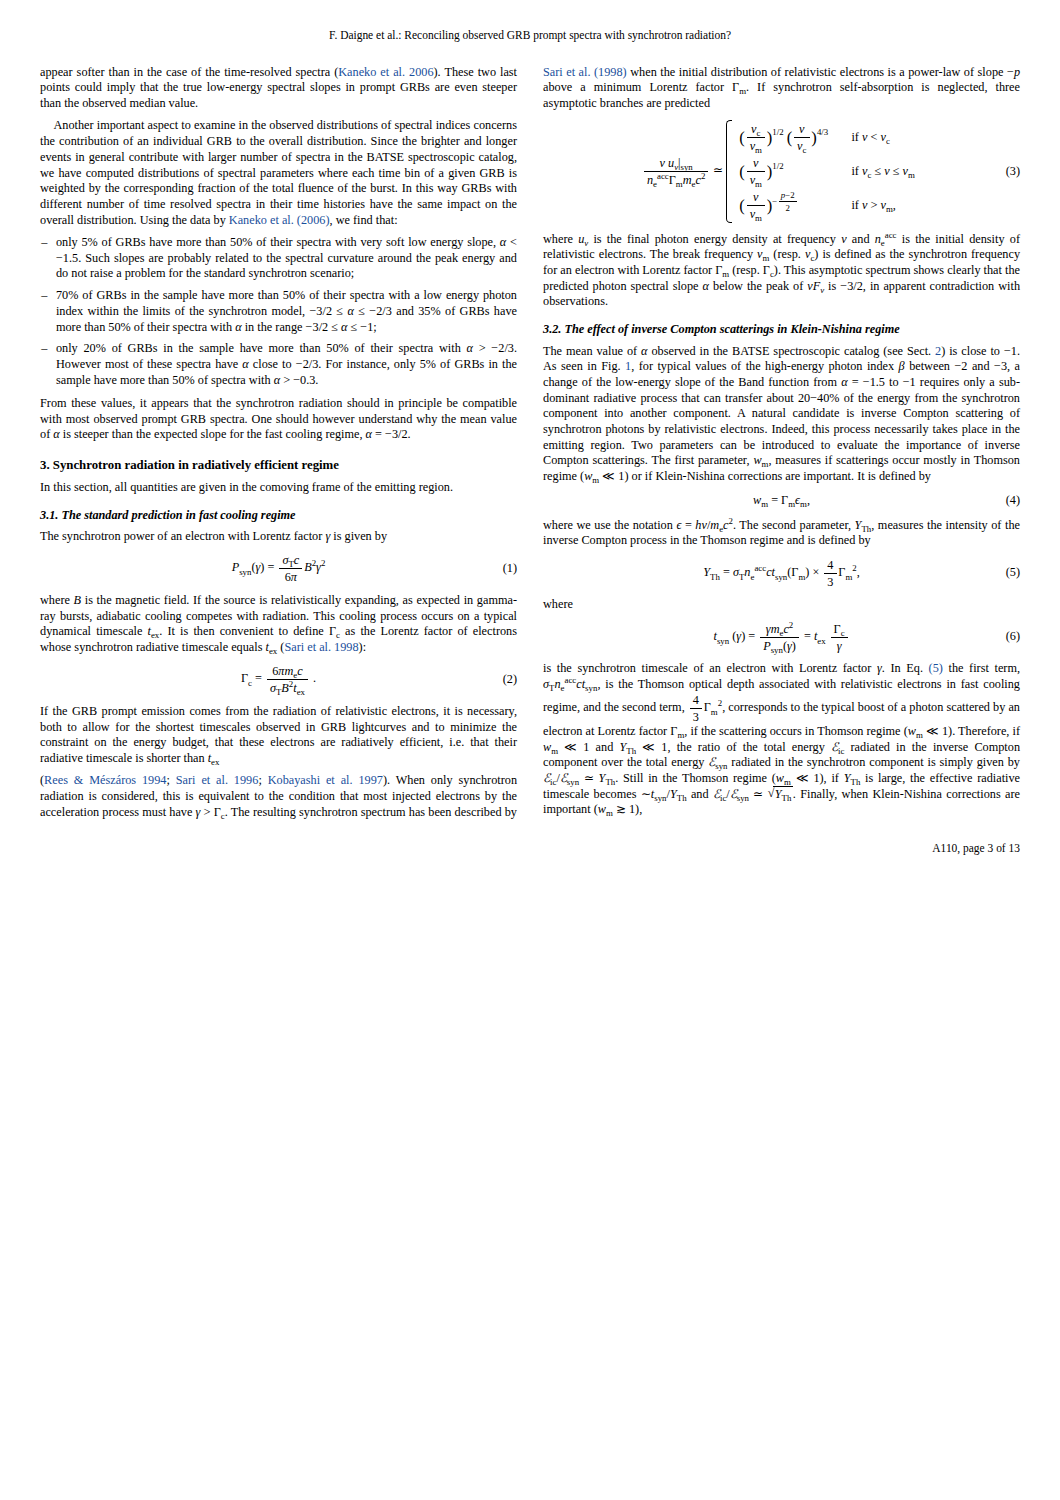F. Daigne et al.: Reconciling observed GRB prompt spectra with synchrotron radiation?
appear softer than in the case of the time-resolved spectra (Kaneko et al. 2006). These two last points could imply that the true low-energy spectral slopes in prompt GRBs are even steeper than the observed median value.
Another important aspect to examine in the observed distributions of spectral indices concerns the contribution of an individual GRB to the overall distribution. Since the brighter and longer events in general contribute with larger number of spectra in the BATSE spectroscopic catalog, we have computed distributions of spectral parameters where each time bin of a given GRB is weighted by the corresponding fraction of the total fluence of the burst. In this way GRBs with different number of time resolved spectra in their time histories have the same impact on the overall distribution. Using the data by Kaneko et al. (2006), we find that:
only 5% of GRBs have more than 50% of their spectra with very soft low energy slope, α < −1.5. Such slopes are probably related to the spectral curvature around the peak energy and do not raise a problem for the standard synchrotron scenario;
70% of GRBs in the sample have more than 50% of their spectra with a low energy photon index within the limits of the synchrotron model, −3/2 ≤ α ≤ −2/3 and 35% of GRBs have more than 50% of their spectra with α in the range −3/2 ≤ α ≤ −1;
only 20% of GRBs in the sample have more than 50% of their spectra with α > −2/3. However most of these spectra have α close to −2/3. For instance, only 5% of GRBs in the sample have more than 50% of spectra with α > −0.3.
From these values, it appears that the synchrotron radiation should in principle be compatible with most observed prompt GRB spectra. One should however understand why the mean value of α is steeper than the expected slope for the fast cooling regime, α = −3/2.
3. Synchrotron radiation in radiatively efficient regime
In this section, all quantities are given in the comoving frame of the emitting region.
3.1. The standard prediction in fast cooling regime
The synchrotron power of an electron with Lorentz factor γ is given by
Psyn(γ) = σTc 6π B2γ2 (1)
where B is the magnetic field. If the source is relativistically expanding, as expected in gamma-ray bursts, adiabatic cooling competes with radiation. This cooling process occurs on a typical dynamical timescale tex. It is then convenient to define Γc as the Lorentz factor of electrons whose synchrotron radiative timescale equals tex (Sari et al. 1998):
Γc = 6πmec σTB2tex . (2)
If the GRB prompt emission comes from the radiation of relativistic electrons, it is necessary, both to allow for the shortest timescales observed in GRB lightcurves and to minimize the constraint on the energy budget, that these electrons are radiatively efficient, i.e. that their radiative timescale is shorter than tex
(Rees & Mészáros 1994; Sari et al. 1996; Kobayashi et al. 1997). When only synchrotron radiation is considered, this is equivalent to the condition that most injected electrons by the acceleration process must have γ > Γc. The resulting synchrotron spectrum has been described by Sari et al. (1998) when the initial distribution of relativistic electrons is a power-law of slope −p above a minimum Lorentz factor Γm. If synchrotron self-absorption is neglected, three asymptotic branches are predicted
ν uν|syn neaccΓmmec2 ≃
| ( ν c ν m ) 1/2 ( ν ν c ) 4/3 | if ν < ν c |
| ( ν ν m ) 1/2 | if ν c ≤ ν ≤ ν m |
| ( ν ν m ) − p −2 2 | if ν > ν m , |
(3)
where uν is the final photon energy density at frequency ν and neacc is the initial density of relativistic electrons. The break frequency νm (resp. νc) is defined as the synchrotron frequency for an electron with Lorentz factor Γm (resp. Γc). This asymptotic spectrum shows clearly that the predicted photon spectral slope α below the peak of νFν is −3/2, in apparent contradiction with observations.
3.2. The effect of inverse Compton scatterings in Klein-Nishina regime
The mean value of α observed in the BATSE spectroscopic catalog (see Sect. 2) is close to −1. As seen in Fig. 1, for typical values of the high-energy photon index β between −2 and −3, a change of the low-energy slope of the Band function from α = −1.5 to −1 requires only a sub-dominant radiative process that can transfer about 20−40% of the energy from the synchrotron component into another component. A natural candidate is inverse Compton scattering of synchrotron photons by relativistic electrons. Indeed, this process necessarily takes place in the emitting region. Two parameters can be introduced to evaluate the importance of inverse Compton scatterings. The first parameter, wm, measures if scatterings occur mostly in Thomson regime (wm ≪ 1) or if Klein-Nishina corrections are important. It is defined by
wm = Γmϵm, (4)
where we use the notation ϵ = hν/mec2. The second parameter, YTh, measures the intensity of the inverse Compton process in the Thomson regime and is defined by
YTh = σTneaccctsyn(Γm) × 43 Γm2, (5)
where
tsyn (γ) = γmec2 Psyn(γ) = tex Γc γ (6)
is the synchrotron timescale of an electron with Lorentz factor γ. In Eq. (5) the first term, σTneaccctsyn, is the Thomson optical depth associated with relativistic electrons in fast cooling regime, and the second term, 43 Γm2, corresponds to the typical boost of a photon scattered by an electron at Lorentz factor Γm, if the scattering occurs in Thomson regime (wm ≪ 1). Therefore, if wm ≪ 1 and YTh ≪ 1, the ratio of the total energy ℰic radiated in the inverse Compton component over the total energy ℰsyn radiated in the synchrotron component is simply given by ℰic/ℰsyn ≃ YTh. Still in the Thomson regime (wm ≪ 1), if YTh is large, the effective radiative timescale becomes ∼tsyn/YTh and ℰic/ℰsyn ≃ YTh. Finally, when Klein-Nishina corrections are important (wm ≳ 1),
A110, page 3 of 13